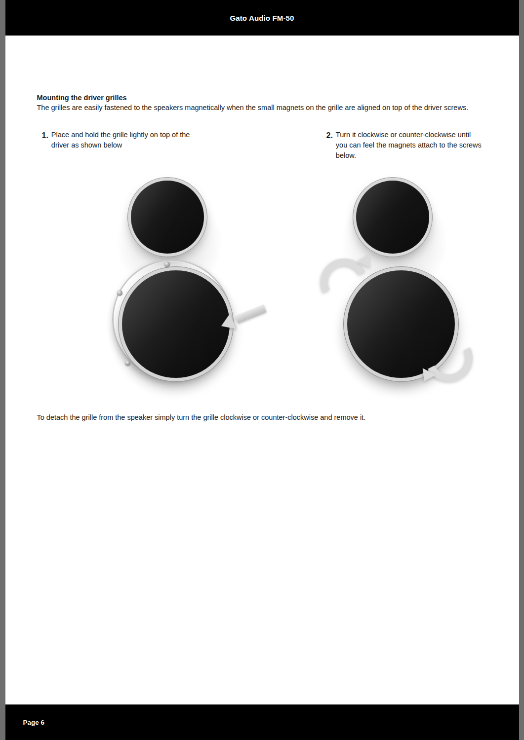Gato Audio FM-50
Mounting the driver grilles
The grilles are easily fastened to the speakers magnetically when the small magnets on the grille are aligned on top of the driver screws.
1. Place and hold the grille lightly on top of the driver as shown below
2. Turn it clockwise or counter-clockwise until you can feel the magnets attach to the screws below.
To detach the grille from the speaker simply turn the grille clockwise or counter-clockwise and remove it.
Page 6